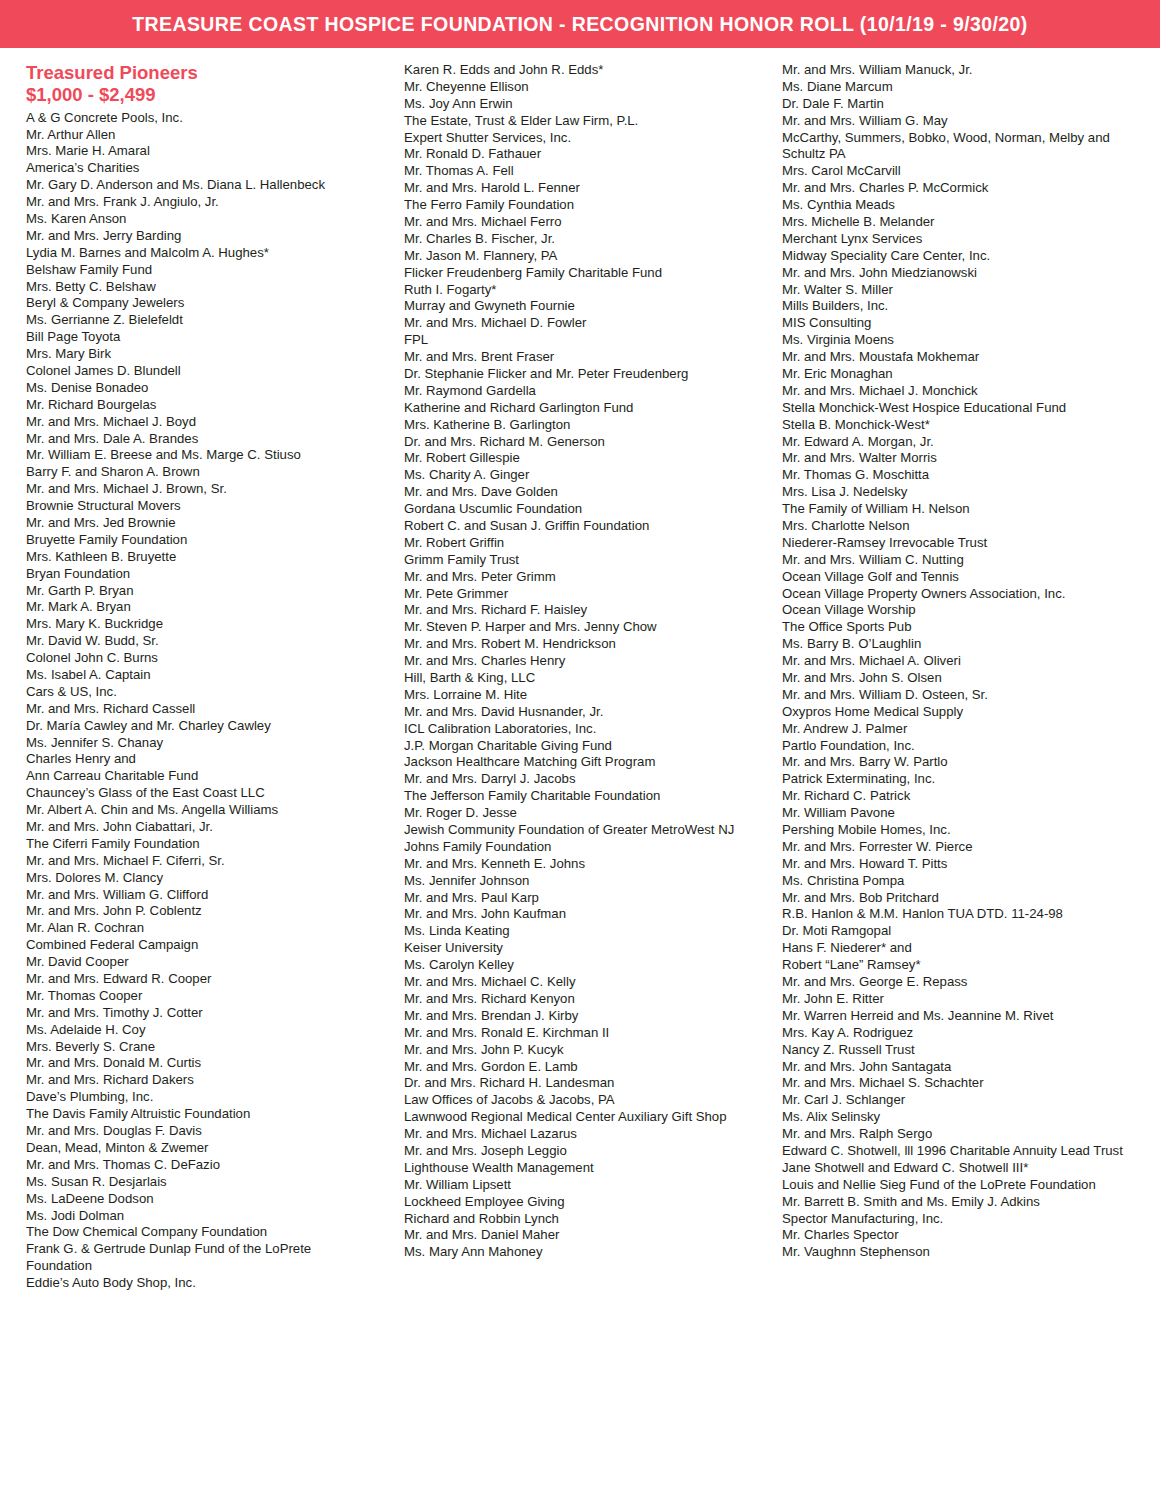Treasure Coast Hospice Foundation - Recognition Honor Roll (10/1/19 - 9/30/20)
Treasured Pioneers$1,000 - $2,499
A & G Concrete Pools, Inc.
Mr. Arthur Allen
Mrs. Marie H. Amaral
America’s Charities
Mr. Gary D. Anderson and Ms. Diana L. Hallenbeck
Mr. and Mrs. Frank J. Angiulo, Jr.
Ms. Karen Anson
Mr. and Mrs. Jerry Barding
Lydia M. Barnes and Malcolm A. Hughes*
Belshaw Family Fund
Mrs. Betty C. Belshaw
Beryl & Company Jewelers
Ms. Gerrianne Z. Bielefeldt
Bill Page Toyota
Mrs. Mary Birk
Colonel James D. Blundell
Ms. Denise Bonadeo
Mr. Richard Bourgelas
Mr. and Mrs. Michael J. Boyd
Mr. and Mrs. Dale A. Brandes
Mr. William E. Breese and Ms. Marge C. Stiuso
Barry F. and Sharon A. Brown
Mr. and Mrs. Michael J. Brown, Sr.
Brownie Structural Movers
Mr. and Mrs. Jed Brownie
Bruyette Family Foundation
Mrs. Kathleen B. Bruyette
Bryan Foundation
Mr. Garth P. Bryan
Mr. Mark A. Bryan
Mrs. Mary K. Buckridge
Mr. David W. Budd, Sr.
Colonel John C. Burns
Ms. Isabel A. Captain
Cars & US, Inc.
Mr. and Mrs. Richard Cassell
Dr. María Cawley and Mr. Charley Cawley
Ms. Jennifer S. Chanay
Charles Henry and
Ann Carreau Charitable Fund
Chauncey’s Glass of the East Coast LLC
Mr. Albert A. Chin and Ms. Angella Williams
Mr. and Mrs. John Ciabattari, Jr.
The Ciferri Family Foundation
Mr. and Mrs. Michael F. Ciferri, Sr.
Mrs. Dolores M. Clancy
Mr. and Mrs. William G. Clifford
Mr. and Mrs. John P. Coblentz
Mr. Alan R. Cochran
Combined Federal Campaign
Mr. David Cooper
Mr. and Mrs. Edward R. Cooper
Mr. Thomas Cooper
Mr. and Mrs. Timothy J. Cotter
Ms. Adelaide H. Coy
Mrs. Beverly S. Crane
Mr. and Mrs. Donald M. Curtis
Mr. and Mrs. Richard Dakers
Dave’s Plumbing, Inc.
The Davis Family Altruistic Foundation
Mr. and Mrs. Douglas F. Davis
Dean, Mead, Minton & Zwemer
Mr. and Mrs. Thomas C. DeFazio
Ms. Susan R. Desjarlais
Ms. LaDeene Dodson
Ms. Jodi Dolman
The Dow Chemical Company Foundation
Frank G. & Gertrude Dunlap Fund of the LoPrete Foundation
Eddie’s Auto Body Shop, Inc.
Karen R. Edds and John R. Edds*
Mr. Cheyenne Ellison
Ms. Joy Ann Erwin
The Estate, Trust & Elder Law Firm, P.L.
Expert Shutter Services, Inc.
Mr. Ronald D. Fathauer
Mr. Thomas A. Fell
Mr. and Mrs. Harold L. Fenner
The Ferro Family Foundation
Mr. and Mrs. Michael Ferro
Mr. Charles B. Fischer, Jr.
Mr. Jason M. Flannery, PA
Flicker Freudenberg Family Charitable Fund
Ruth I. Fogarty*
Murray and Gwyneth Fournie
Mr. and Mrs. Michael D. Fowler
FPL
Mr. and Mrs. Brent Fraser
Dr. Stephanie Flicker and Mr. Peter Freudenberg
Mr. Raymond Gardella
Katherine and Richard Garlington Fund
Mrs. Katherine B. Garlington
Dr. and Mrs. Richard M. Generson
Mr. Robert Gillespie
Ms. Charity A. Ginger
Mr. and Mrs. Dave Golden
Gordana Uscumlic Foundation
Robert C. and Susan J. Griffin Foundation
Mr. Robert Griffin
Grimm Family Trust
Mr. and Mrs. Peter Grimm
Mr. Pete Grimmer
Mr. and Mrs. Richard F. Haisley
Mr. Steven P. Harper and Mrs. Jenny Chow
Mr. and Mrs. Robert M. Hendrickson
Mr. and Mrs. Charles Henry
Hill, Barth & King, LLC
Mrs. Lorraine M. Hite
Mr. and Mrs. David Husnander, Jr.
ICL Calibration Laboratories, Inc.
J.P. Morgan Charitable Giving Fund
Jackson Healthcare Matching Gift Program
Mr. and Mrs. Darryl J. Jacobs
The Jefferson Family Charitable Foundation
Mr. Roger D. Jesse
Jewish Community Foundation of Greater MetroWest NJ
Johns Family Foundation
Mr. and Mrs. Kenneth E. Johns
Ms. Jennifer Johnson
Mr. and Mrs. Paul Karp
Mr. and Mrs. John Kaufman
Ms. Linda Keating
Keiser University
Ms. Carolyn Kelley
Mr. and Mrs. Michael C. Kelly
Mr. and Mrs. Richard Kenyon
Mr. and Mrs. Brendan J. Kirby
Mr. and Mrs. Ronald E. Kirchman II
Mr. and Mrs. John P. Kucyk
Mr. and Mrs. Gordon E. Lamb
Dr. and Mrs. Richard H. Landesman
Law Offices of Jacobs & Jacobs, PA
Lawnwood Regional Medical Center Auxiliary Gift Shop
Mr. and Mrs. Michael Lazarus
Mr. and Mrs. Joseph Leggio
Lighthouse Wealth Management
Mr. William Lipsett
Lockheed Employee Giving
Richard and Robbin Lynch
Mr. and Mrs. Daniel Maher
Ms. Mary Ann Mahoney
Mr. and Mrs. William Manuck, Jr.
Ms. Diane Marcum
Dr. Dale F. Martin
Mr. and Mrs. William G. May
McCarthy, Summers, Bobko, Wood, Norman, Melby and Schultz PA
Mrs. Carol McCarvill
Mr. and Mrs. Charles P. McCormick
Ms. Cynthia Meads
Mrs. Michelle B. Melander
Merchant Lynx Services
Midway Speciality Care Center, Inc.
Mr. and Mrs. John Miedzianowski
Mr. Walter S. Miller
Mills Builders, Inc.
MIS Consulting
Ms. Virginia Moens
Mr. and Mrs. Moustafa Mokhemar
Mr. Eric Monaghan
Mr. and Mrs. Michael J. Monchick
Stella Monchick-West Hospice Educational Fund
Stella B. Monchick-West*
Mr. Edward A. Morgan, Jr.
Mr. and Mrs. Walter Morris
Mr. Thomas G. Moschitta
Mrs. Lisa J. Nedelsky
The Family of William H. Nelson
Mrs. Charlotte Nelson
Niederer-Ramsey Irrevocable Trust
Mr. and Mrs. William C. Nutting
Ocean Village Golf and Tennis
Ocean Village Property Owners Association, Inc.
Ocean Village Worship
The Office Sports Pub
Ms. Barry B. O’Laughlin
Mr. and Mrs. Michael A. Oliveri
Mr. and Mrs. John S. Olsen
Mr. and Mrs. William D. Osteen, Sr.
Oxypros Home Medical Supply
Mr. Andrew J. Palmer
Partlo Foundation, Inc.
Mr. and Mrs. Barry W. Partlo
Patrick Exterminating, Inc.
Mr. Richard C. Patrick
Mr. William Pavone
Pershing Mobile Homes, Inc.
Mr. and Mrs. Forrester W. Pierce
Mr. and Mrs. Howard T. Pitts
Ms. Christina Pompa
Mr. and Mrs. Bob Pritchard
R.B. Hanlon & M.M. Hanlon TUA DTD. 11-24-98
Dr. Moti Ramgopal
Hans F. Niederer* and
Robert “Lane” Ramsey*
Mr. and Mrs. George E. Repass
Mr. John E. Ritter
Mr. Warren Herreid and Ms. Jeannine M. Rivet
Mrs. Kay A. Rodriguez
Nancy Z. Russell Trust
Mr. and Mrs. John Santagata
Mr. and Mrs. Michael S. Schachter
Mr. Carl J. Schlanger
Ms. Alix Selinsky
Mr. and Mrs. Ralph Sergo
Edward C. Shotwell, lll 1996 Charitable Annuity Lead Trust
Jane Shotwell and Edward C. Shotwell III*
Louis and Nellie Sieg Fund of the LoPrete Foundation
Mr. Barrett B. Smith and Ms. Emily J. Adkins
Spector Manufacturing, Inc.
Mr. Charles Spector
Mr. Vaughnn Stephenson